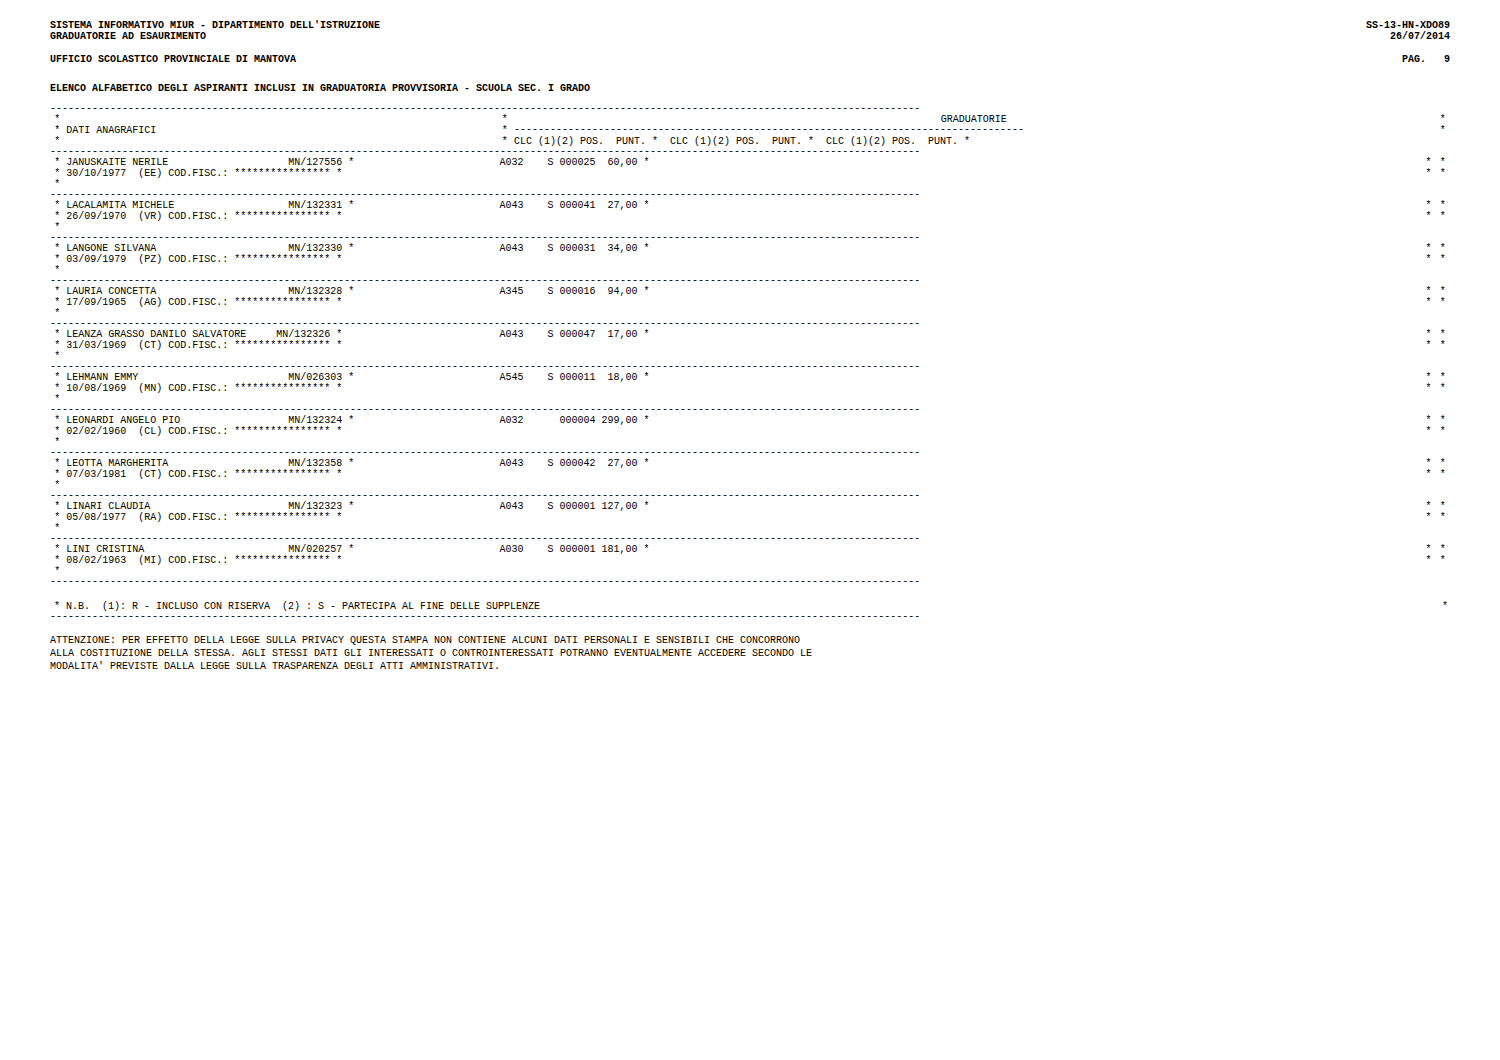SISTEMA INFORMATIVO MIUR - DIPARTIMENTO DELL'ISTRUZIONE
SS-13-HN-XDO89
GRADUATORIE AD ESAURIMENTO
26/07/2014
UFFICIO SCOLASTICO PROVINCIALE DI MANTOVA
PAG. 9
ELENCO ALFABETICO DEGLI ASPIRANTI INCLUSI IN GRADUATORIA PROVVISORIA - SCUOLA SEC. I GRADO
-------------------------------------------------------------------------------------------------------------------------------------------------
| * | | * | GRADUATORIE | * |
| * | DATI ANAGRAFICI | * | ------------------------------------------------------------------------------------- | * |
| * | | * | CLC (1)(2) POS. PUNT. * CLC (1)(2) POS. PUNT. * CLC (1)(2) POS. PUNT. * | |
-------------------------------------------------------------------------------------------------------------------------------------------------
| * | JANUSKAITE NERILE MN/127556 * | A032 S 000025 60,00 * | * | * |
| * | 30/10/1977 (EE) COD.FISC.: **************** * | | * | * |
| * | | | | |
-------------------------------------------------------------------------------------------------------------------------------------------------
| * | LACALAMITA MICHELE MN/132331 * | A043 S 000041 27,00 * | * | * |
| * | 26/09/1970 (VR) COD.FISC.: **************** * | | * | * |
| * | | | | |
-------------------------------------------------------------------------------------------------------------------------------------------------
| * | LANGONE SILVANA MN/132330 * | A043 S 000031 34,00 * | * | * |
| * | 03/09/1979 (PZ) COD.FISC.: **************** * | | * | * |
| * | | | | |
-------------------------------------------------------------------------------------------------------------------------------------------------
| * | LAURIA CONCETTA MN/132328 * | A345 S 000016 94,00 * | * | * |
| * | 17/09/1965 (AG) COD.FISC.: **************** * | | * | * |
| * | | | | |
-------------------------------------------------------------------------------------------------------------------------------------------------
| * | LEANZA GRASSO DANILO SALVATORE MN/132326 * | A043 S 000047 17,00 * | * | * |
| * | 31/03/1969 (CT) COD.FISC.: **************** * | | * | * |
| * | | | | |
-------------------------------------------------------------------------------------------------------------------------------------------------
| * | LEHMANN EMMY MN/026303 * | A545 S 000011 18,00 * | * | * |
| * | 10/08/1969 (MN) COD.FISC.: **************** * | | * | * |
| * | | | | |
-------------------------------------------------------------------------------------------------------------------------------------------------
| * | LEONARDI ANGELO PIO MN/132324 * | A032 000004 299,00 * | * | * |
| * | 02/02/1960 (CL) COD.FISC.: **************** * | | * | * |
| * | | | | |
-------------------------------------------------------------------------------------------------------------------------------------------------
| * | LEOTTA MARGHERITA MN/132358 * | A043 S 000042 27,00 * | * | * |
| * | 07/03/1981 (CT) COD.FISC.: **************** * | | * | * |
| * | | | | |
-------------------------------------------------------------------------------------------------------------------------------------------------
| * | LINARI CLAUDIA MN/132323 * | A043 S 000001 127,00 * | * | * |
| * | 05/08/1977 (RA) COD.FISC.: **************** * | | * | * |
| * | | | | |
-------------------------------------------------------------------------------------------------------------------------------------------------
| * | LINI CRISTINA MN/020257 * | A030 S 000001 181,00 * | * | * |
| * | 08/02/1963 (MI) COD.FISC.: **************** * | | * | * |
| * | | | | |
-------------------------------------------------------------------------------------------------------------------------------------------------
| * | N.B. (1): R - INCLUSO CON RISERVA (2) : S - PARTECIPA AL FINE DELLE SUPPLENZE | * |
-------------------------------------------------------------------------------------------------------------------------------------------------
ATTENZIONE: PER EFFETTO DELLA LEGGE SULLA PRIVACY QUESTA STAMPA NON CONTIENE ALCUNI DATI PERSONALI E SENSIBILI CHE CONCORRONO
ALLA COSTITUZIONE DELLA STESSA. AGLI STESSI DATI GLI INTERESSATI O CONTROINTERESSATI POTRANNO EVENTUALMENTE ACCEDERE SECONDO LE
MODALITA' PREVISTE DALLA LEGGE SULLA TRASPARENZA DEGLI ATTI AMMINISTRATIVI.